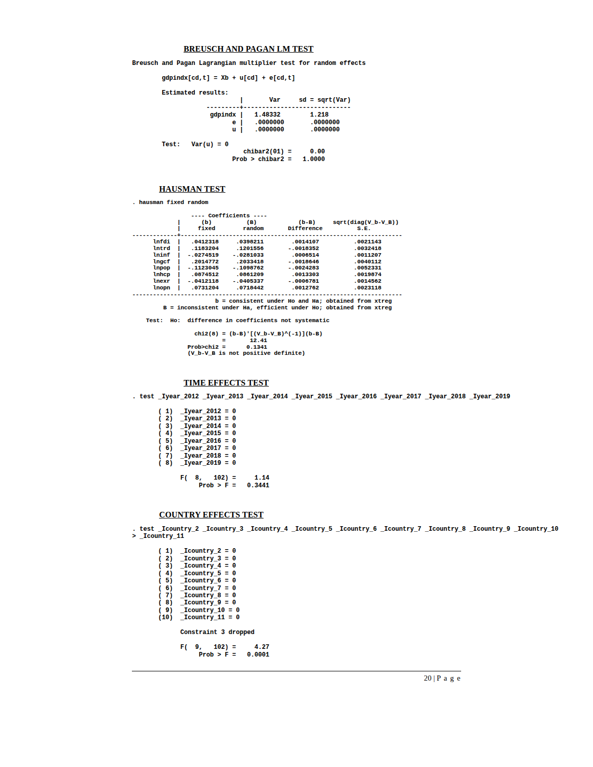BREUSCH AND PAGAN LM TEST
Breusch and Pagan Lagrangian multiplier test for random effects

        gdpindx[cd,t] = Xb + u[cd] + e[cd,t]

        Estimated results:
                             |       Var     sd = sqrt(Var)
                    ---------+-----------------------------
                     gdpindx |   1.48332        1.218
                           e |   .0000000       .0000000
                           u |   .0000000       .0000000

        Test:   Var(u) = 0
                              chibar2(01) =     0.00
                           Prob > chibar2 =   1.0000
HAUSMAN TEST
. hausman fixed random

                 ---- Coefficients ----
             |      (b)          (B)            (b-B)     sqrt(diag(V_b-V_B))
             |     fixed        random       Difference          S.E.
-------------+----------------------------------------------------------------
      lnfdi  |   .0412318     .0398211        .0014107          .0021143
      lntrd  |   .1183204     .1201556       -.0018352          .0032418
      lninf  |  -.0274519    -.0281033        .0006514          .0011207
      lngcf  |   .2014772     .2033418       -.0018646          .0040112
      lnpop  |  -.1123045    -.1098762       -.0024283          .0052331
      lnhcp  |   .0874512     .0861209        .0013303          .0019874
      lnexr  |  -.0412118    -.0405337       -.0006781          .0014562
      lnopn  |   .0731204     .0718442        .0012762          .0023118
------------------------------------------------------------------------------
                        b = consistent under Ho and Ha; obtained from xtreg
         B = inconsistent under Ha, efficient under Ho; obtained from xtreg

    Test:  Ho:  difference in coefficients not systematic

                  chi2(8) = (b-B)'[(V_b-V_B)^(-1)](b-B)
                          =       12.41
                Prob>chi2 =      0.1341
                (V_b-V_B is not positive definite)
TIME EFFECTS TEST
. test _Iyear_2012 _Iyear_2013 _Iyear_2014 _Iyear_2015 _Iyear_2016 _Iyear_2017 _Iyear_2018 _Iyear_2019

       ( 1)  _Iyear_2012 = 0
       ( 2)  _Iyear_2013 = 0
       ( 3)  _Iyear_2014 = 0
       ( 4)  _Iyear_2015 = 0
       ( 5)  _Iyear_2016 = 0
       ( 6)  _Iyear_2017 = 0
       ( 7)  _Iyear_2018 = 0
       ( 8)  _Iyear_2019 = 0

             F(  8,   102) =     1.14
                  Prob > F =   0.3441
COUNTRY EFFECTS TEST
. test _Icountry_2 _Icountry_3 _Icountry_4 _Icountry_5 _Icountry_6 _Icountry_7 _Icountry_8 _Icountry_9 _Icountry_10
> _Icountry_11

       ( 1)  _Icountry_2 = 0
       ( 2)  _Icountry_3 = 0
       ( 3)  _Icountry_4 = 0
       ( 4)  _Icountry_5 = 0
       ( 5)  _Icountry_6 = 0
       ( 6)  _Icountry_7 = 0
       ( 7)  _Icountry_8 = 0
       ( 8)  _Icountry_9 = 0
       ( 9)  _Icountry_10 = 0
       (10)  _Icountry_11 = 0

             Constraint 3 dropped

             F(  9,   102) =     4.27
                  Prob > F =   0.0001
20 | P a g e